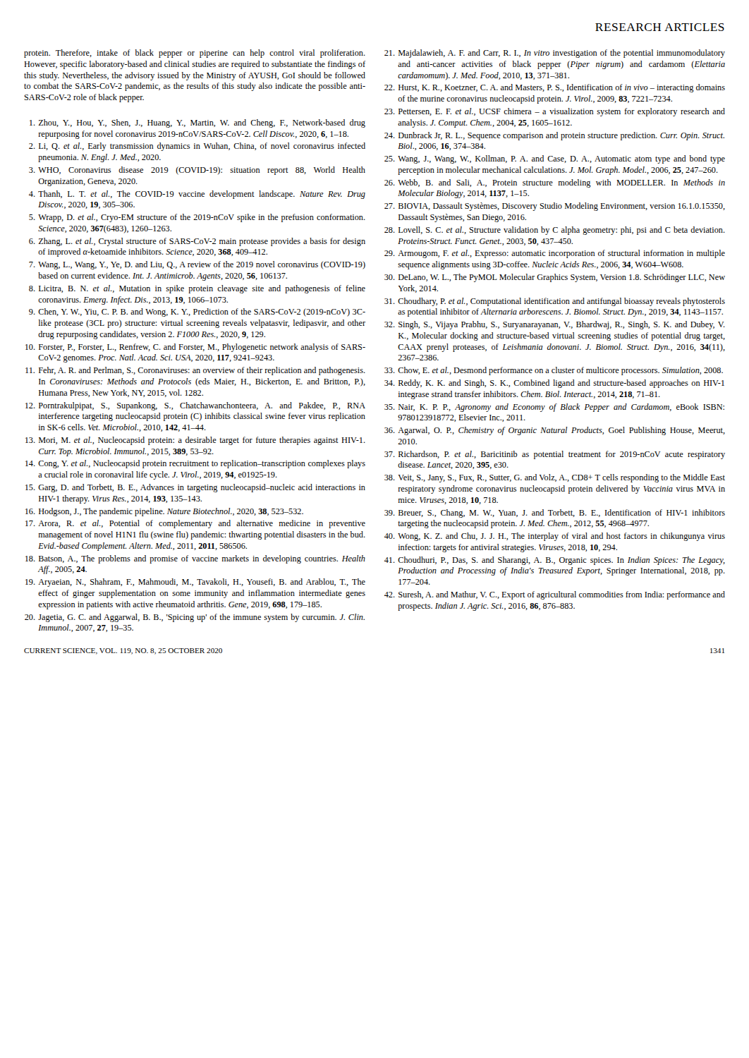RESEARCH ARTICLES
protein. Therefore, intake of black pepper or piperine can help control viral proliferation. However, specific laboratory-based and clinical studies are required to substantiate the findings of this study. Nevertheless, the advisory issued by the Ministry of AYUSH, GoI should be followed to combat the SARS-CoV-2 pandemic, as the results of this study also indicate the possible anti-SARS-CoV-2 role of black pepper.
Zhou, Y., Hou, Y., Shen, J., Huang, Y., Martin, W. and Cheng, F., Network-based drug repurposing for novel coronavirus 2019-nCoV/SARS-CoV-2. Cell Discov., 2020, 6, 1–18.
Li, Q. et al., Early transmission dynamics in Wuhan, China, of novel coronavirus infected pneumonia. N. Engl. J. Med., 2020.
WHO, Coronavirus disease 2019 (COVID-19): situation report 88, World Health Organization, Geneva, 2020.
Thanh, L. T. et al., The COVID-19 vaccine development landscape. Nature Rev. Drug Discov., 2020, 19, 305–306.
Wrapp, D. et al., Cryo-EM structure of the 2019-nCoV spike in the prefusion conformation. Science, 2020, 367(6483), 1260–1263.
Zhang, L. et al., Crystal structure of SARS-CoV-2 main protease provides a basis for design of improved α-ketoamide inhibitors. Science, 2020, 368, 409–412.
Wang, L., Wang, Y., Ye, D. and Liu, Q., A review of the 2019 novel coronavirus (COVID-19) based on current evidence. Int. J. Antimicrob. Agents, 2020, 56, 106137.
Licitra, B. N. et al., Mutation in spike protein cleavage site and pathogenesis of feline coronavirus. Emerg. Infect. Dis., 2013, 19, 1066–1073.
Chen, Y. W., Yiu, C. P. B. and Wong, K. Y., Prediction of the SARS-CoV-2 (2019-nCoV) 3C-like protease (3CL pro) structure: virtual screening reveals velpatasvir, ledipasvir, and other drug repurposing candidates, version 2. F1000 Res., 2020, 9, 129.
Forster, P., Forster, L., Renfrew, C. and Forster, M., Phylogenetic network analysis of SARS-CoV-2 genomes. Proc. Natl. Acad. Sci. USA, 2020, 117, 9241–9243.
Fehr, A. R. and Perlman, S., Coronaviruses: an overview of their replication and pathogenesis. In Coronaviruses: Methods and Protocols (eds Maier, H., Bickerton, E. and Britton, P.), Humana Press, New York, NY, 2015, vol. 1282.
Porntrakulpipat, S., Supankong, S., Chatchawanchonteera, A. and Pakdee, P., RNA interference targeting nucleocapsid protein (C) inhibits classical swine fever virus replication in SK-6 cells. Vet. Microbiol., 2010, 142, 41–44.
Mori, M. et al., Nucleocapsid protein: a desirable target for future therapies against HIV-1. Curr. Top. Microbiol. Immunol., 2015, 389, 53–92.
Cong, Y. et al., Nucleocapsid protein recruitment to replication–transcription complexes plays a crucial role in coronaviral life cycle. J. Virol., 2019, 94, e01925-19.
Garg, D. and Torbett, B. E., Advances in targeting nucleocapsid–nucleic acid interactions in HIV-1 therapy. Virus Res., 2014, 193, 135–143.
Hodgson, J., The pandemic pipeline. Nature Biotechnol., 2020, 38, 523–532.
Arora, R. et al., Potential of complementary and alternative medicine in preventive management of novel H1N1 flu (swine flu) pandemic: thwarting potential disasters in the bud. Evid.-based Complement. Altern. Med., 2011, 2011, 586506.
Batson, A., The problems and promise of vaccine markets in developing countries. Health Aff., 2005, 24.
Aryaeian, N., Shahram, F., Mahmoudi, M., Tavakoli, H., Yousefi, B. and Arablou, T., The effect of ginger supplementation on some immunity and inflammation intermediate genes expression in patients with active rheumatoid arthritis. Gene, 2019, 698, 179–185.
Jagetia, G. C. and Aggarwal, B. B., 'Spicing up' of the immune system by curcumin. J. Clin. Immunol., 2007, 27, 19–35.
Majdalawieh, A. F. and Carr, R. I., In vitro investigation of the potential immunomodulatory and anti-cancer activities of black pepper (Piper nigrum) and cardamom (Elettaria cardamomum). J. Med. Food, 2010, 13, 371–381.
Hurst, K. R., Koetzner, C. A. and Masters, P. S., Identification of in vivo – interacting domains of the murine coronavirus nucleocapsid protein. J. Virol., 2009, 83, 7221–7234.
Pettersen, E. F. et al., UCSF chimera – a visualization system for exploratory research and analysis. J. Comput. Chem., 2004, 25, 1605–1612.
Dunbrack Jr, R. L., Sequence comparison and protein structure prediction. Curr. Opin. Struct. Biol., 2006, 16, 374–384.
Wang, J., Wang, W., Kollman, P. A. and Case, D. A., Automatic atom type and bond type perception in molecular mechanical calculations. J. Mol. Graph. Model., 2006, 25, 247–260.
Webb, B. and Sali, A., Protein structure modeling with MODELLER. In Methods in Molecular Biology, 2014, 1137, 1–15.
BIOVIA, Dassault Systèmes, Discovery Studio Modeling Environment, version 16.1.0.15350, Dassault Systèmes, San Diego, 2016.
Lovell, S. C. et al., Structure validation by C alpha geometry: phi, psi and C beta deviation. Proteins-Struct. Funct. Genet., 2003, 50, 437–450.
Armougom, F. et al., Expresso: automatic incorporation of structural information in multiple sequence alignments using 3D-coffee. Nucleic Acids Res., 2006, 34, W604–W608.
DeLano, W. L., The PyMOL Molecular Graphics System, Version 1.8. Schrödinger LLC, New York, 2014.
Choudhary, P. et al., Computational identification and antifungal bioassay reveals phytosterols as potential inhibitor of Alternaria arborescens. J. Biomol. Struct. Dyn., 2019, 34, 1143–1157.
Singh, S., Vijaya Prabhu, S., Suryanarayanan, V., Bhardwaj, R., Singh, S. K. and Dubey, V. K., Molecular docking and structure-based virtual screening studies of potential drug target, CAAX prenyl proteases, of Leishmania donovani. J. Biomol. Struct. Dyn., 2016, 34(11), 2367–2386.
Chow, E. et al., Desmond performance on a cluster of multicore processors. Simulation, 2008.
Reddy, K. K. and Singh, S. K., Combined ligand and structure-based approaches on HIV-1 integrase strand transfer inhibitors. Chem. Biol. Interact., 2014, 218, 71–81.
Nair, K. P. P., Agronomy and Economy of Black Pepper and Cardamom, eBook ISBN: 9780123918772, Elsevier Inc., 2011.
Agarwal, O. P., Chemistry of Organic Natural Products, Goel Publishing House, Meerut, 2010.
Richardson, P. et al., Baricitinib as potential treatment for 2019-nCoV acute respiratory disease. Lancet, 2020, 395, e30.
Veit, S., Jany, S., Fux, R., Sutter, G. and Volz, A., CD8+ T cells responding to the Middle East respiratory syndrome coronavirus nucleocapsid protein delivered by Vaccinia virus MVA in mice. Viruses, 2018, 10, 718.
Breuer, S., Chang, M. W., Yuan, J. and Torbett, B. E., Identification of HIV-1 inhibitors targeting the nucleocapsid protein. J. Med. Chem., 2012, 55, 4968–4977.
Wong, K. Z. and Chu, J. J. H., The interplay of viral and host factors in chikungunya virus infection: targets for antiviral strategies. Viruses, 2018, 10, 294.
Choudhuri, P., Das, S. and Sharangi, A. B., Organic spices. In Indian Spices: The Legacy, Production and Processing of India's Treasured Export, Springer International, 2018, pp. 177–204.
Suresh, A. and Mathur, V. C., Export of agricultural commodities from India: performance and prospects. Indian J. Agric. Sci., 2016, 86, 876–883.
CURRENT SCIENCE, VOL. 119, NO. 8, 25 OCTOBER 2020 1341